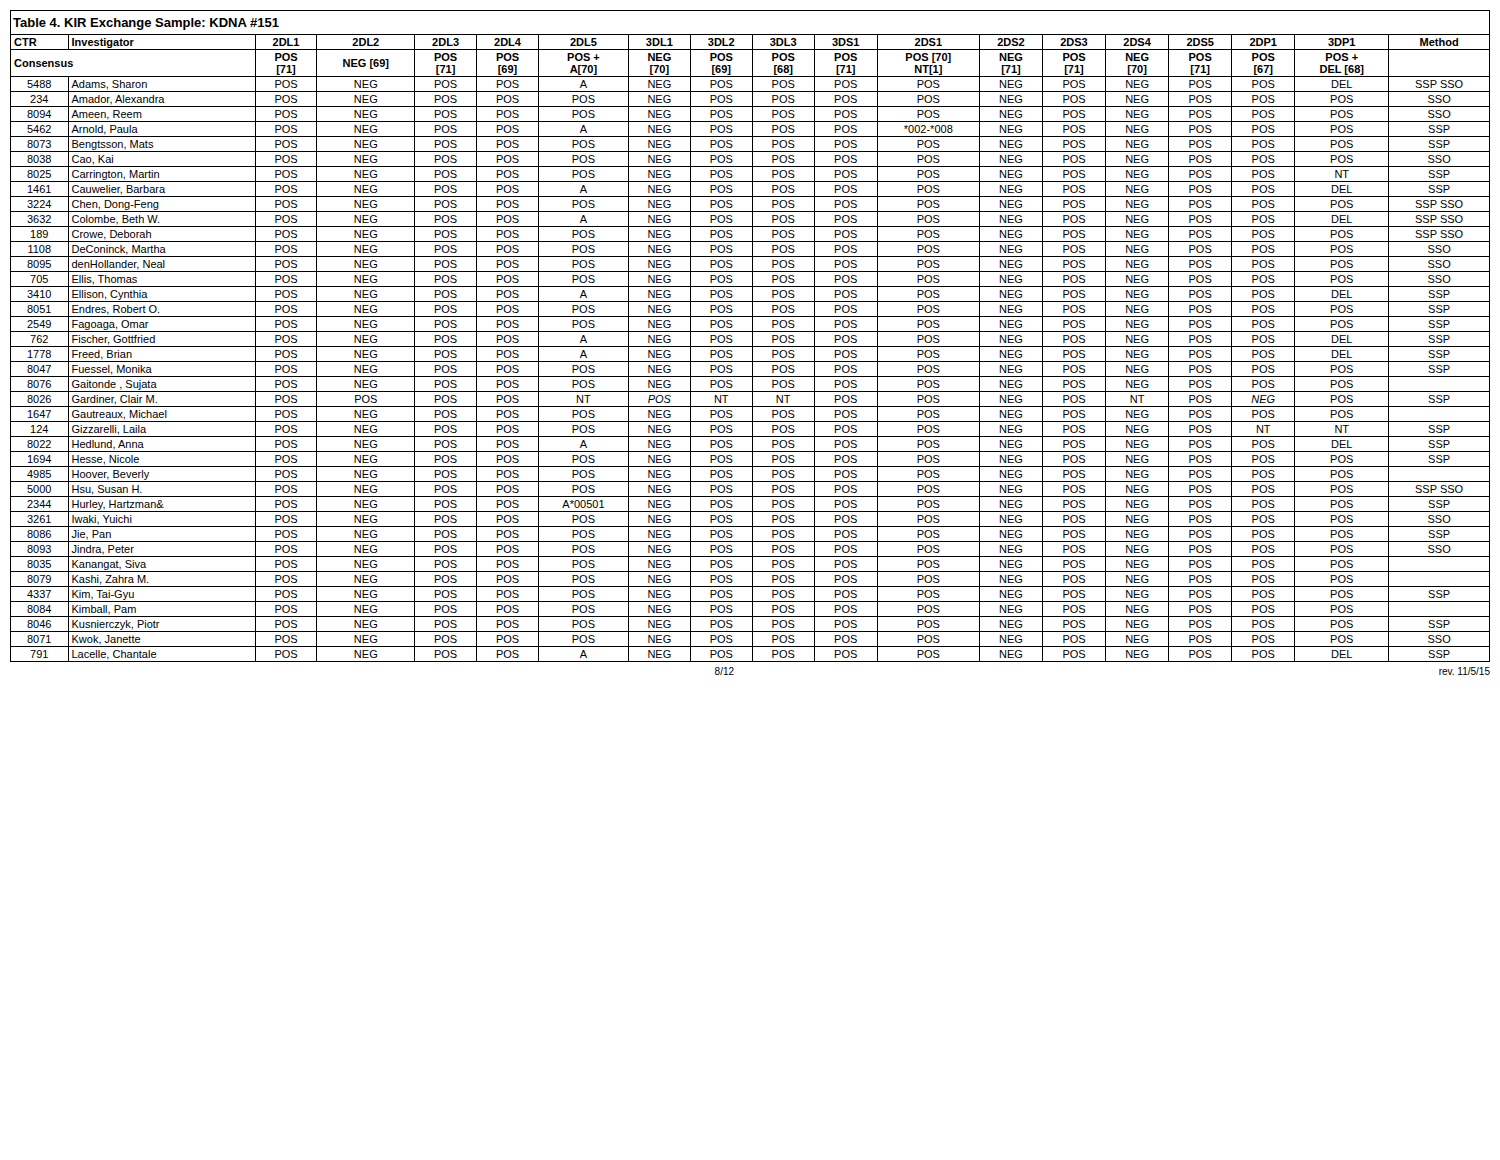Table 4. KIR Exchange Sample: KDNA #151
| CTR | Investigator | 2DL1 | 2DL2 | 2DL3 | 2DL4 | 2DL5 | 3DL1 | 3DL2 | 3DL3 | 3DS1 | 2DS1 | 2DS2 | 2DS3 | 2DS4 | 2DS5 | 2DP1 | 3DP1 | Method |
| --- | --- | --- | --- | --- | --- | --- | --- | --- | --- | --- | --- | --- | --- | --- | --- | --- | --- | --- |
| Consensus | POS [71] | NEG [69] | POS [71] | POS [69] | POS + A[70] | NEG [70] | POS [69] | POS [68] | POS [71] | POS [70] NT[1] | NEG [71] | POS [71] | NEG [70] | POS [71] | POS [67] | POS + DEL [68] | |
| 5488 | Adams, Sharon | POS | NEG | POS | POS | A | NEG | POS | POS | POS | POS | NEG | POS | NEG | POS | POS | DEL | SSP SSO |
| 234 | Amador, Alexandra | POS | NEG | POS | POS | POS | NEG | POS | POS | POS | POS | NEG | POS | NEG | POS | POS | POS | SSO |
| 8094 | Ameen, Reem | POS | NEG | POS | POS | POS | NEG | POS | POS | POS | POS | NEG | POS | NEG | POS | POS | POS | SSO |
| 5462 | Arnold, Paula | POS | NEG | POS | POS | A | NEG | POS | POS | POS | *002-*008 | NEG | POS | NEG | POS | POS | POS | SSP |
| 8073 | Bengtsson, Mats | POS | NEG | POS | POS | POS | NEG | POS | POS | POS | POS | NEG | POS | NEG | POS | POS | POS | SSP |
| 8038 | Cao, Kai | POS | NEG | POS | POS | POS | NEG | POS | POS | POS | POS | NEG | POS | NEG | POS | POS | POS | SSO |
| 8025 | Carrington, Martin | POS | NEG | POS | POS | POS | NEG | POS | POS | POS | POS | NEG | POS | NEG | POS | POS | NT | SSP |
| 1461 | Cauwelier, Barbara | POS | NEG | POS | POS | A | NEG | POS | POS | POS | POS | NEG | POS | NEG | POS | POS | DEL | SSP |
| 3224 | Chen, Dong-Feng | POS | NEG | POS | POS | POS | NEG | POS | POS | POS | POS | NEG | POS | NEG | POS | POS | POS | SSP SSO |
| 3632 | Colombe, Beth W. | POS | NEG | POS | POS | A | NEG | POS | POS | POS | POS | NEG | POS | NEG | POS | POS | DEL | SSP SSO |
| 189 | Crowe, Deborah | POS | NEG | POS | POS | POS | NEG | POS | POS | POS | POS | NEG | POS | NEG | POS | POS | POS | SSP SSO |
| 1108 | DeConinck, Martha | POS | NEG | POS | POS | POS | NEG | POS | POS | POS | POS | NEG | POS | NEG | POS | POS | POS | SSO |
| 8095 | denHollander, Neal | POS | NEG | POS | POS | POS | NEG | POS | POS | POS | POS | NEG | POS | NEG | POS | POS | POS | SSO |
| 705 | Ellis, Thomas | POS | NEG | POS | POS | POS | NEG | POS | POS | POS | POS | NEG | POS | NEG | POS | POS | POS | SSO |
| 3410 | Ellison, Cynthia | POS | NEG | POS | POS | A | NEG | POS | POS | POS | POS | NEG | POS | NEG | POS | POS | DEL | SSP |
| 8051 | Endres, Robert O. | POS | NEG | POS | POS | POS | NEG | POS | POS | POS | POS | NEG | POS | NEG | POS | POS | POS | SSP |
| 2549 | Fagoaga, Omar | POS | NEG | POS | POS | POS | NEG | POS | POS | POS | POS | NEG | POS | NEG | POS | POS | POS | SSP |
| 762 | Fischer, Gottfried | POS | NEG | POS | POS | A | NEG | POS | POS | POS | POS | NEG | POS | NEG | POS | POS | DEL | SSP |
| 1778 | Freed, Brian | POS | NEG | POS | POS | A | NEG | POS | POS | POS | POS | NEG | POS | NEG | POS | POS | DEL | SSP |
| 8047 | Fuessel, Monika | POS | NEG | POS | POS | POS | NEG | POS | POS | POS | POS | NEG | POS | NEG | POS | POS | POS | SSP |
| 8076 | Gaitonde , Sujata | POS | NEG | POS | POS | POS | NEG | POS | POS | POS | POS | NEG | POS | NEG | POS | POS | POS | |
| 8026 | Gardiner, Clair M. | POS | POS | POS | POS | NT | POS | NT | NT | POS | POS | NEG | POS | NT | POS | NEG | POS | SSP |
| 1647 | Gautreaux, Michael | POS | NEG | POS | POS | POS | NEG | POS | POS | POS | POS | NEG | POS | NEG | POS | POS | POS | |
| 124 | Gizzarelli, Laila | POS | NEG | POS | POS | POS | NEG | POS | POS | POS | POS | NEG | POS | NEG | POS | NT | NT | SSP |
| 8022 | Hedlund, Anna | POS | NEG | POS | POS | A | NEG | POS | POS | POS | POS | NEG | POS | NEG | POS | POS | DEL | SSP |
| 1694 | Hesse, Nicole | POS | NEG | POS | POS | POS | NEG | POS | POS | POS | POS | NEG | POS | NEG | POS | POS | POS | SSP |
| 4985 | Hoover, Beverly | POS | NEG | POS | POS | POS | NEG | POS | POS | POS | POS | NEG | POS | NEG | POS | POS | POS | |
| 5000 | Hsu, Susan H. | POS | NEG | POS | POS | POS | NEG | POS | POS | POS | POS | NEG | POS | NEG | POS | POS | POS | SSP SSO |
| 2344 | Hurley, Hartzman& | POS | NEG | POS | POS | A*00501 | NEG | POS | POS | POS | POS | NEG | POS | NEG | POS | POS | POS | SSP |
| 3261 | Iwaki, Yuichi | POS | NEG | POS | POS | POS | NEG | POS | POS | POS | POS | NEG | POS | NEG | POS | POS | POS | SSO |
| 8086 | Jie, Pan | POS | NEG | POS | POS | POS | NEG | POS | POS | POS | POS | NEG | POS | NEG | POS | POS | POS | SSP |
| 8093 | Jindra, Peter | POS | NEG | POS | POS | POS | NEG | POS | POS | POS | POS | NEG | POS | NEG | POS | POS | POS | SSO |
| 8035 | Kanangat, Siva | POS | NEG | POS | POS | POS | NEG | POS | POS | POS | POS | NEG | POS | NEG | POS | POS | POS | |
| 8079 | Kashi, Zahra M. | POS | NEG | POS | POS | POS | NEG | POS | POS | POS | POS | NEG | POS | NEG | POS | POS | POS | |
| 4337 | Kim, Tai-Gyu | POS | NEG | POS | POS | POS | NEG | POS | POS | POS | POS | NEG | POS | NEG | POS | POS | POS | SSP |
| 8084 | Kimball, Pam | POS | NEG | POS | POS | POS | NEG | POS | POS | POS | POS | NEG | POS | NEG | POS | POS | POS | |
| 8046 | Kusnierczyk, Piotr | POS | NEG | POS | POS | POS | NEG | POS | POS | POS | POS | NEG | POS | NEG | POS | POS | POS | SSP |
| 8071 | Kwok, Janette | POS | NEG | POS | POS | POS | NEG | POS | POS | POS | POS | NEG | POS | NEG | POS | POS | POS | SSO |
| 791 | Lacelle, Chantale | POS | NEG | POS | POS | A | NEG | POS | POS | POS | POS | NEG | POS | NEG | POS | POS | DEL | SSP |
8/12 rev. 11/5/15